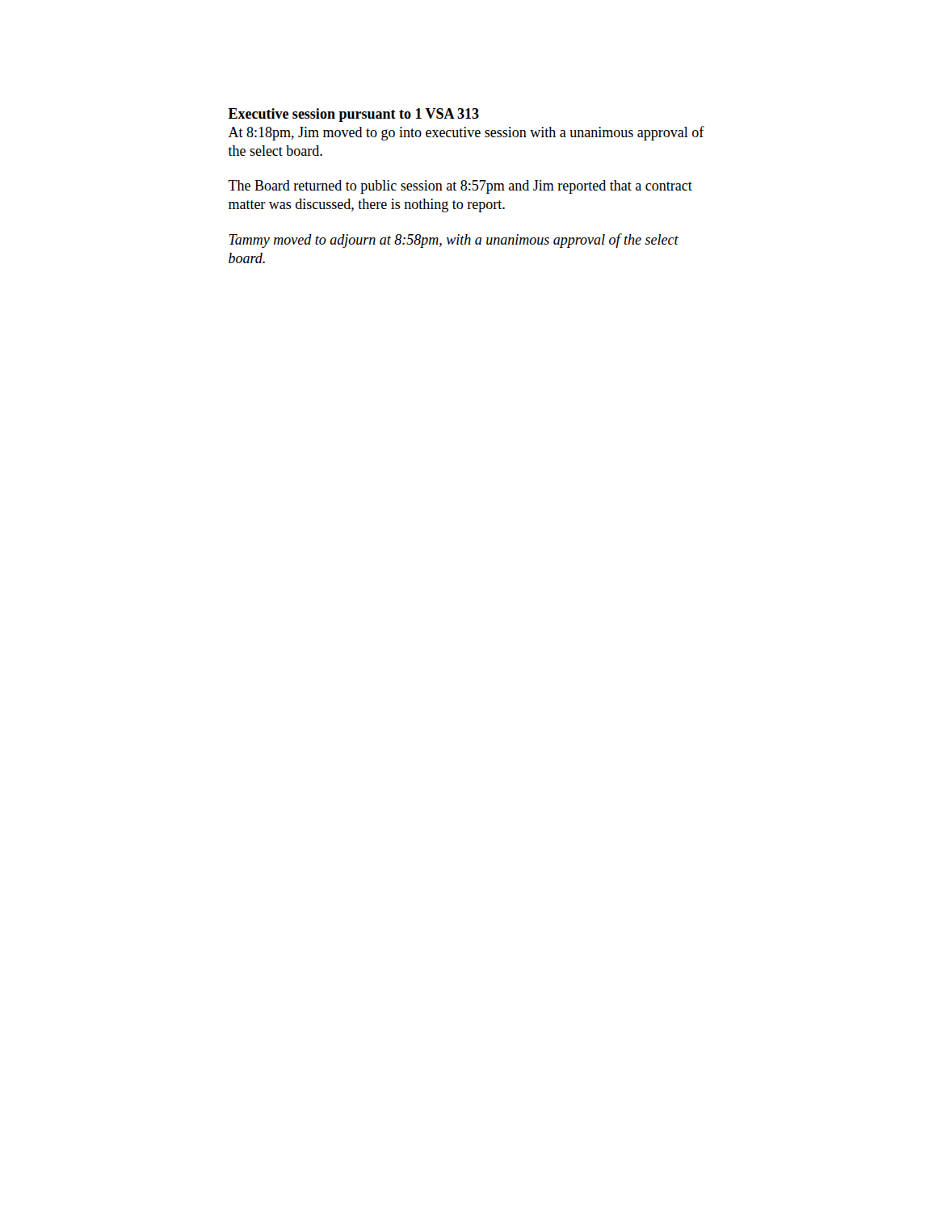Executive session pursuant to 1 VSA 313
At 8:18pm, Jim moved to go into executive session with a unanimous approval of the select board.
The Board returned to public session at 8:57pm and Jim reported that a contract matter was discussed, there is nothing to report.
Tammy moved to adjourn at 8:58pm, with a unanimous approval of the select board.